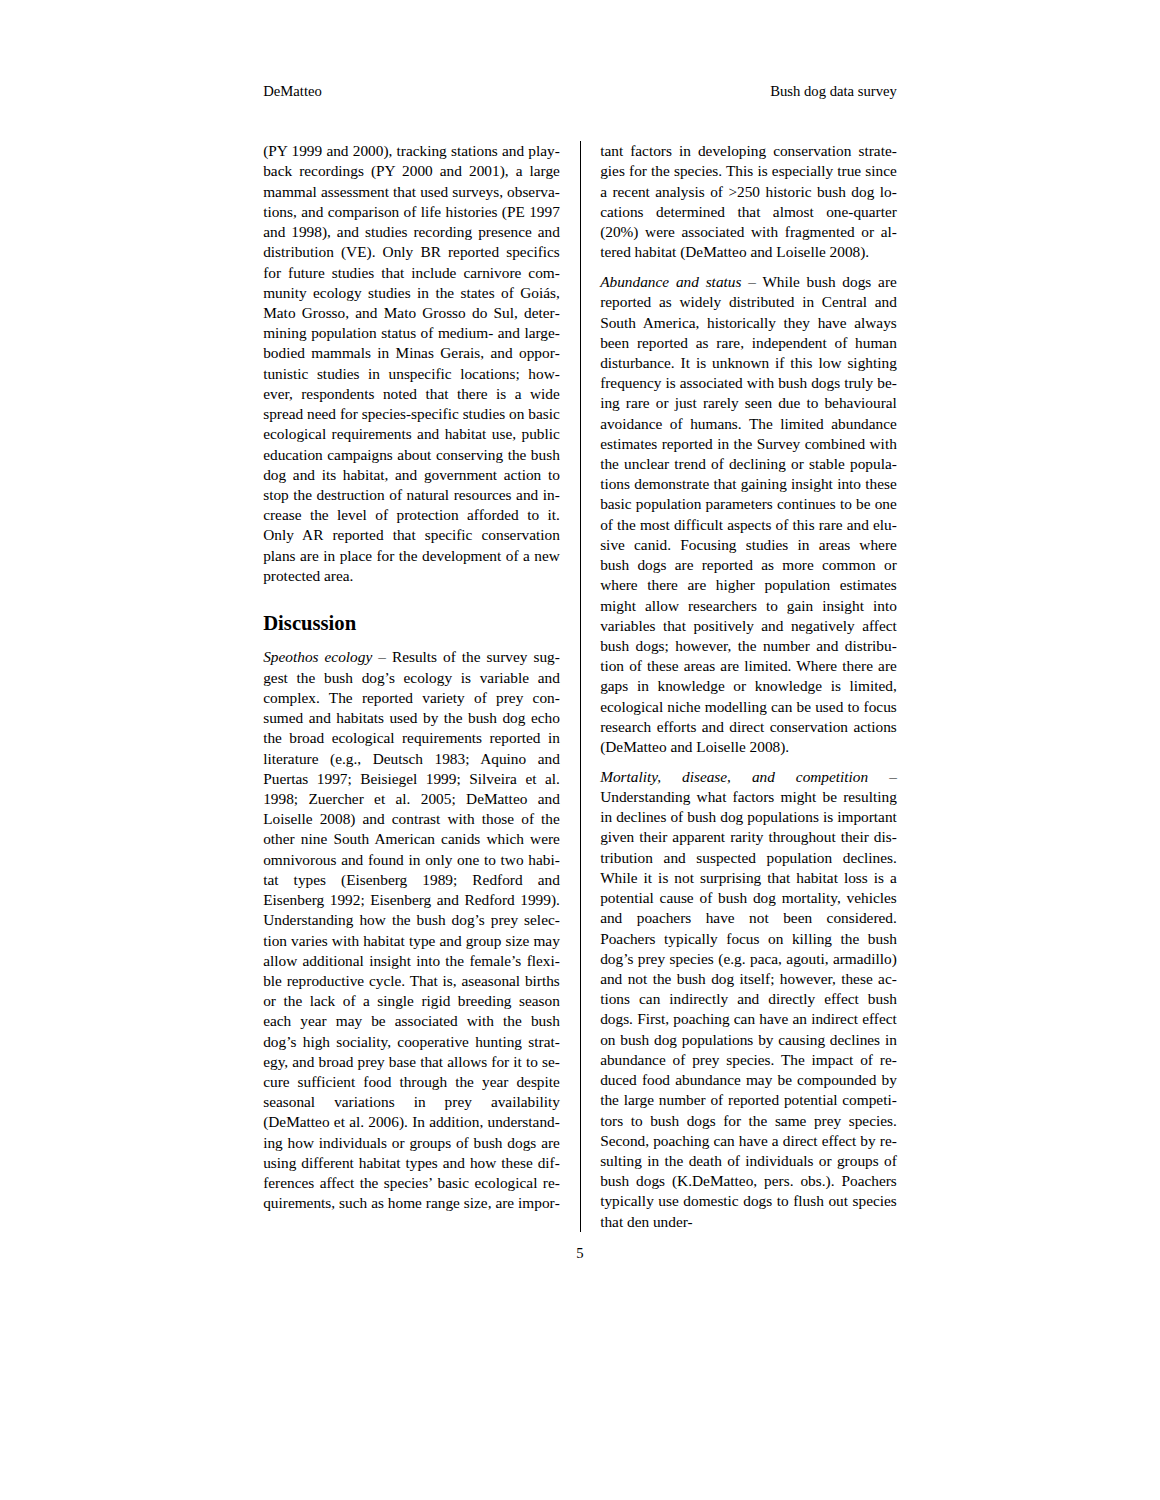DeMatteo Bush dog data survey
(PY 1999 and 2000), tracking stations and playback recordings (PY 2000 and 2001), a large mammal assessment that used surveys, observations, and comparison of life histories (PE 1997 and 1998), and studies recording presence and distribution (VE). Only BR reported specifics for future studies that include carnivore community ecology studies in the states of Goiás, Mato Grosso, and Mato Grosso do Sul, determining population status of medium- and large-bodied mammals in Minas Gerais, and opportunistic studies in unspecific locations; however, respondents noted that there is a wide spread need for species-specific studies on basic ecological requirements and habitat use, public education campaigns about conserving the bush dog and its habitat, and government action to stop the destruction of natural resources and increase the level of protection afforded to it. Only AR reported that specific conservation plans are in place for the development of a new protected area.
Discussion
Speothos ecology – Results of the survey suggest the bush dog’s ecology is variable and complex. The reported variety of prey consumed and habitats used by the bush dog echo the broad ecological requirements reported in literature (e.g., Deutsch 1983; Aquino and Puertas 1997; Beisiegel 1999; Silveira et al. 1998; Zuercher et al. 2005; DeMatteo and Loiselle 2008) and contrast with those of the other nine South American canids which were omnivorous and found in only one to two habitat types (Eisenberg 1989; Redford and Eisenberg 1992; Eisenberg and Redford 1999). Understanding how the bush dog’s prey selection varies with habitat type and group size may allow additional insight into the female’s flexible reproductive cycle. That is, aseasonal births or the lack of a single rigid breeding season each year may be associated with the bush dog’s high sociality, cooperative hunting strategy, and broad prey base that allows for it to secure sufficient food through the year despite seasonal variations in prey availability (DeMatteo et al. 2006). In addition, understanding how individuals or groups of bush dogs are using different habitat types and how these differences affect the species’ basic ecological requirements, such as home range size, are important factors in developing conservation strategies for the species. This is especially true since a recent analysis of >250 historic bush dog locations determined that almost one-quarter (20%) were associated with fragmented or altered habitat (DeMatteo and Loiselle 2008).
Abundance and status – While bush dogs are reported as widely distributed in Central and South America, historically they have always been reported as rare, independent of human disturbance. It is unknown if this low sighting frequency is associated with bush dogs truly being rare or just rarely seen due to behavioural avoidance of humans. The limited abundance estimates reported in the Survey combined with the unclear trend of declining or stable populations demonstrate that gaining insight into these basic population parameters continues to be one of the most difficult aspects of this rare and elusive canid. Focusing studies in areas where bush dogs are reported as more common or where there are higher population estimates might allow researchers to gain insight into variables that positively and negatively affect bush dogs; however, the number and distribution of these areas are limited. Where there are gaps in knowledge or knowledge is limited, ecological niche modelling can be used to focus research efforts and direct conservation actions (DeMatteo and Loiselle 2008).
Mortality, disease, and competition – Understanding what factors might be resulting in declines of bush dog populations is important given their apparent rarity throughout their distribution and suspected population declines. While it is not surprising that habitat loss is a potential cause of bush dog mortality, vehicles and poachers have not been considered. Poachers typically focus on killing the bush dog’s prey species (e.g. paca, agouti, armadillo) and not the bush dog itself; however, these actions can indirectly and directly effect bush dogs. First, poaching can have an indirect effect on bush dog populations by causing declines in abundance of prey species. The impact of reduced food abundance may be compounded by the large number of reported potential competitors to bush dogs for the same prey species. Second, poaching can have a direct effect by resulting in the death of individuals or groups of bush dogs (K.DeMatteo, pers. obs.). Poachers typically use domestic dogs to flush out species that den under-
5